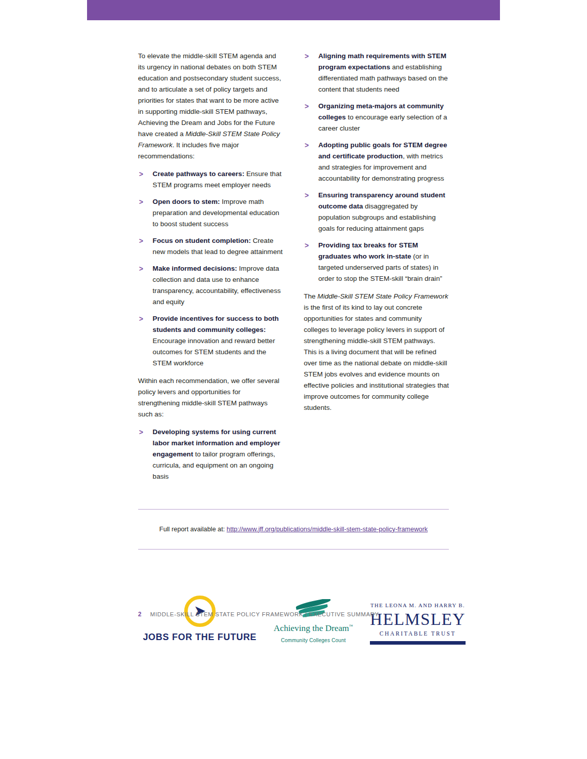To elevate the middle-skill STEM agenda and its urgency in national debates on both STEM education and postsecondary student success, and to articulate a set of policy targets and priorities for states that want to be more active in supporting middle-skill STEM pathways, Achieving the Dream and Jobs for the Future have created a Middle-Skill STEM State Policy Framework. It includes five major recommendations:
Create pathways to careers: Ensure that STEM programs meet employer needs
Open doors to stem: Improve math preparation and developmental education to boost student success
Focus on student completion: Create new models that lead to degree attainment
Make informed decisions: Improve data collection and data use to enhance transparency, accountability, effectiveness and equity
Provide incentives for success to both students and community colleges: Encourage innovation and reward better outcomes for STEM students and the STEM workforce
Within each recommendation, we offer several policy levers and opportunities for strengthening middle-skill STEM pathways such as:
Developing systems for using current labor market information and employer engagement to tailor program offerings, curricula, and equipment on an ongoing basis
Aligning math requirements with STEM program expectations and establishing differentiated math pathways based on the content that students need
Organizing meta-majors at community colleges to encourage early selection of a career cluster
Adopting public goals for STEM degree and certificate production, with metrics and strategies for improvement and accountability for demonstrating progress
Ensuring transparency around student outcome data disaggregated by population subgroups and establishing goals for reducing attainment gaps
Providing tax breaks for STEM graduates who work in-state (or in targeted underserved parts of states) in order to stop the STEM-skill “brain drain”
The Middle-Skill STEM State Policy Framework is the first of its kind to lay out concrete opportunities for states and community colleges to leverage policy levers in support of strengthening middle-skill STEM pathways. This is a living document that will be refined over time as the national debate on middle-skill STEM jobs evolves and evidence mounts on effective policies and institutional strategies that improve outcomes for community college students.
Full report available at: http://www.jff.org/publications/middle-skill-stem-state-policy-framework
➤
JOBS FOR THE FUTURE
Achieving the Dream™
Community Colleges Count
THE LEONA M. AND HARRY B.
HELMSLEY
CHARITABLE TRUST
2 Middle-Skill STEM State Policy Framework | Executive Summary